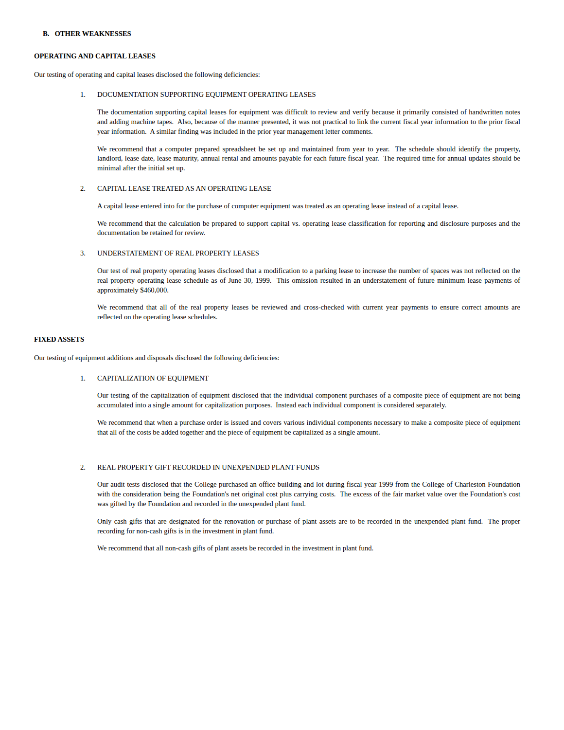B. OTHER WEAKNESSES
OPERATING AND CAPITAL LEASES
Our testing of operating and capital leases disclosed the following deficiencies:
DOCUMENTATION SUPPORTING EQUIPMENT OPERATING LEASES
The documentation supporting capital leases for equipment was difficult to review and verify because it primarily consisted of handwritten notes and adding machine tapes. Also, because of the manner presented, it was not practical to link the current fiscal year information to the prior fiscal year information. A similar finding was included in the prior year management letter comments.
We recommend that a computer prepared spreadsheet be set up and maintained from year to year. The schedule should identify the property, landlord, lease date, lease maturity, annual rental and amounts payable for each future fiscal year. The required time for annual updates should be minimal after the initial set up.
CAPITAL LEASE TREATED AS AN OPERATING LEASE
A capital lease entered into for the purchase of computer equipment was treated as an operating lease instead of a capital lease.
We recommend that the calculation be prepared to support capital vs. operating lease classification for reporting and disclosure purposes and the documentation be retained for review.
UNDERSTATEMENT OF REAL PROPERTY LEASES
Our test of real property operating leases disclosed that a modification to a parking lease to increase the number of spaces was not reflected on the real property operating lease schedule as of June 30, 1999. This omission resulted in an understatement of future minimum lease payments of approximately $460,000.
We recommend that all of the real property leases be reviewed and cross-checked with current year payments to ensure correct amounts are reflected on the operating lease schedules.
FIXED ASSETS
Our testing of equipment additions and disposals disclosed the following deficiencies:
CAPITALIZATION OF EQUIPMENT
Our testing of the capitalization of equipment disclosed that the individual component purchases of a composite piece of equipment are not being accumulated into a single amount for capitalization purposes. Instead each individual component is considered separately.
We recommend that when a purchase order is issued and covers various individual components necessary to make a composite piece of equipment that all of the costs be added together and the piece of equipment be capitalized as a single amount.
REAL PROPERTY GIFT RECORDED IN UNEXPENDED PLANT FUNDS
Our audit tests disclosed that the College purchased an office building and lot during fiscal year 1999 from the College of Charleston Foundation with the consideration being the Foundation's net original cost plus carrying costs. The excess of the fair market value over the Foundation's cost was gifted by the Foundation and recorded in the unexpended plant fund.
Only cash gifts that are designated for the renovation or purchase of plant assets are to be recorded in the unexpended plant fund. The proper recording for non-cash gifts is in the investment in plant fund.
We recommend that all non-cash gifts of plant assets be recorded in the investment in plant fund.